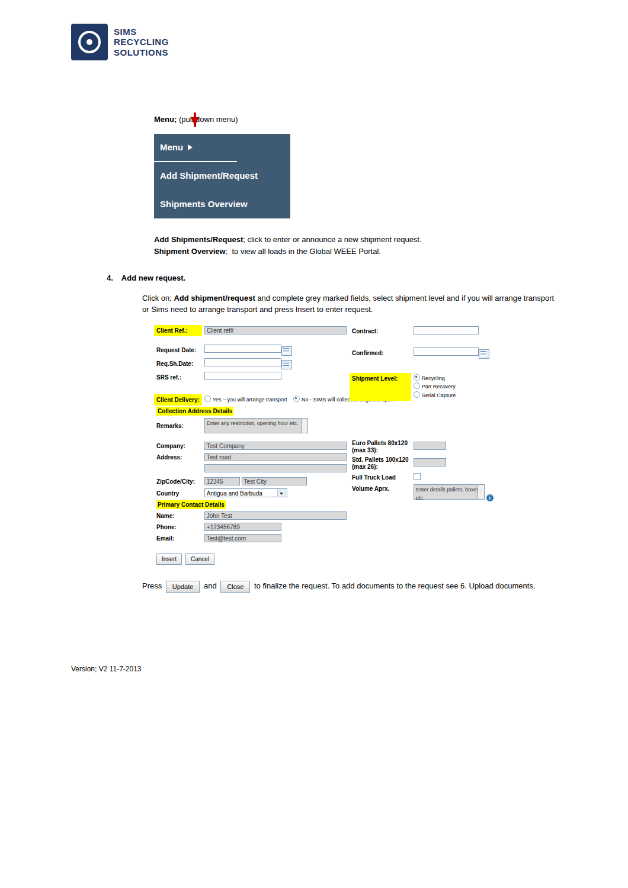SIMS
RECYCLING
SOLUTIONS
Menu; (pull down menu)
Menu
Add Shipment/Request
Shipments Overview
Add Shipments/Request; click to enter or announce a new shipment request.
Shipment Overview; to view all loads in the Global WEEE Portal.
4. Add new request.
Click on; Add shipment/request and complete grey marked fields, select shipment level and if you will arrange transport or Sims need to arrange transport and press Insert to enter request.
| Client Ref.: | Client ref# |
| Request Date: | |
| Req.Sh.Date: | |
| SRS ref.: | |
| Client Delivery: | Yes – you will arrange transport No - SIMS will collect/arrange transport |
| Collection Address Details |
| Remarks: | Enter any restriction, opening hour etc. |
| Company: | Test Company |
| Address: | Test road |
| ZipCode/City: | 12345 Test City |
| Country | Antigua and Barbuda |
| Primary Contact Details |
| Name: | John Test |
| Phone: | +123456789 |
| Email: | Test@test.com |
| Insert Cancel |
| Contract: | |
| Confirmed: | |
| Shipment Level: | Recycling Part Recovery Serial Capture |
| Euro Pallets 80x120 (max 33): | |
| Std. Pallets 100x120 (max 26): | |
| Full Truck Load | |
| Volume Aprx. | Enter details pallets, boxes, etc. i |
Press Update and Close to finalize the request. To add documents to the request see 6. Upload documents.
Version; V2 11-7-2013